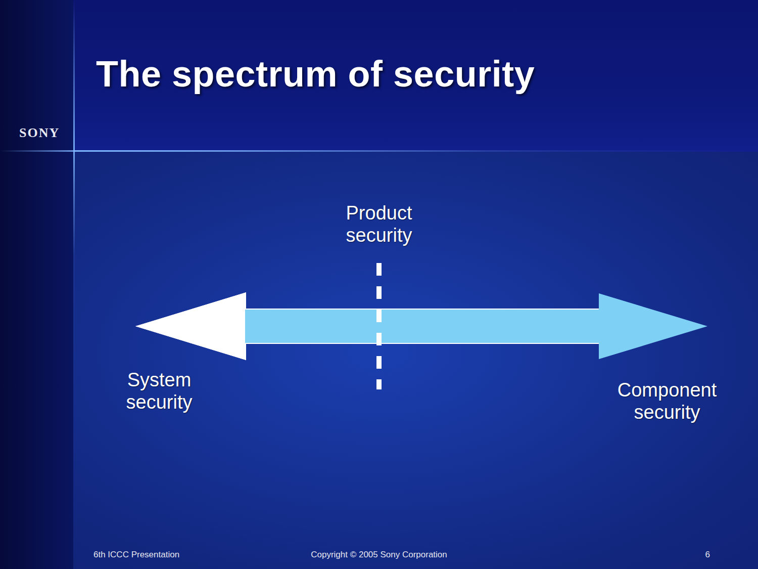The spectrum of security
SONY
Product
security
System
security
Component
security
6th ICCC Presentation Copyright © 2005 Sony Corporation 6